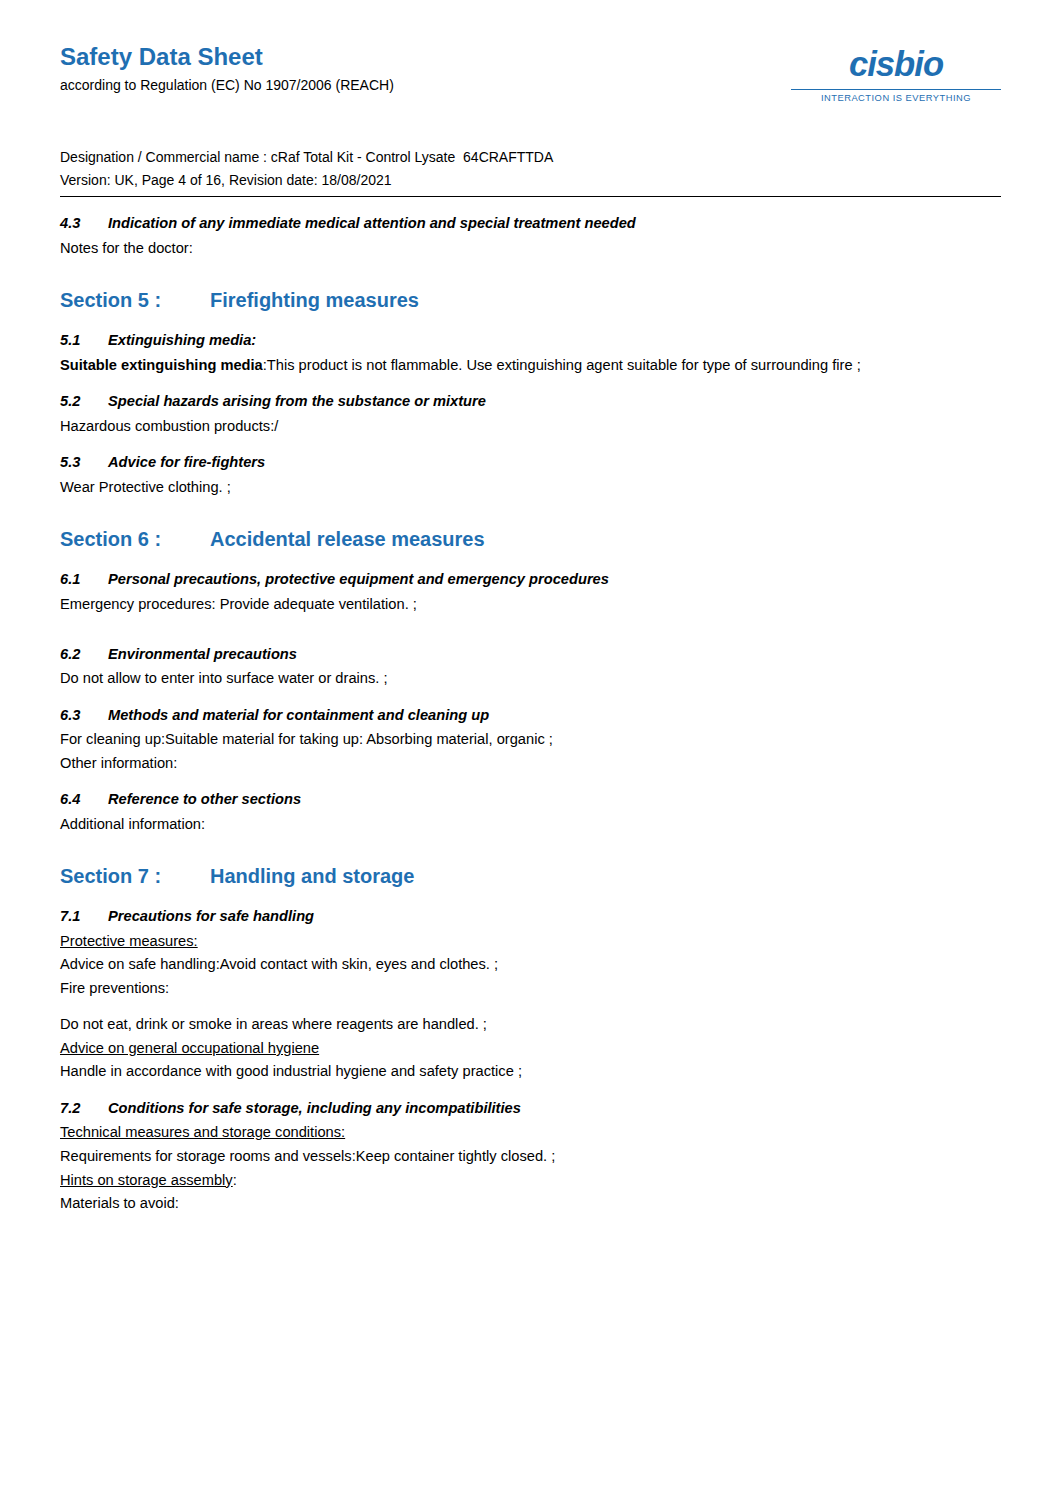Safety Data Sheet
according to Regulation (EC) No 1907/2006 (REACH)
cisbio
INTERACTION IS EVERYTHING
Designation / Commercial name : cRaf Total Kit - Control Lysate 64CRAFTTDA
Version: UK, Page 4 of 16, Revision date: 18/08/2021
4.3 Indication of any immediate medical attention and special treatment needed
Notes for the doctor:
Section 5 : Firefighting measures
5.1 Extinguishing media:
Suitable extinguishing media:This product is not flammable. Use extinguishing agent suitable for type of surrounding fire ;
5.2 Special hazards arising from the substance or mixture
Hazardous combustion products:/
5.3 Advice for fire-fighters
Wear Protective clothing. ;
Section 6 : Accidental release measures
6.1 Personal precautions, protective equipment and emergency procedures
Emergency procedures: Provide adequate ventilation. ;
6.2 Environmental precautions
Do not allow to enter into surface water or drains. ;
6.3 Methods and material for containment and cleaning up
For cleaning up:Suitable material for taking up: Absorbing material, organic ;
Other information:
6.4 Reference to other sections
Additional information:
Section 7 : Handling and storage
7.1 Precautions for safe handling
Protective measures:
Advice on safe handling:Avoid contact with skin, eyes and clothes. ;
Fire preventions:
Do not eat, drink or smoke in areas where reagents are handled. ;
Advice on general occupational hygiene
Handle in accordance with good industrial hygiene and safety practice ;
7.2 Conditions for safe storage, including any incompatibilities
Technical measures and storage conditions:
Requirements for storage rooms and vessels:Keep container tightly closed. ;
Hints on storage assembly:
Materials to avoid: